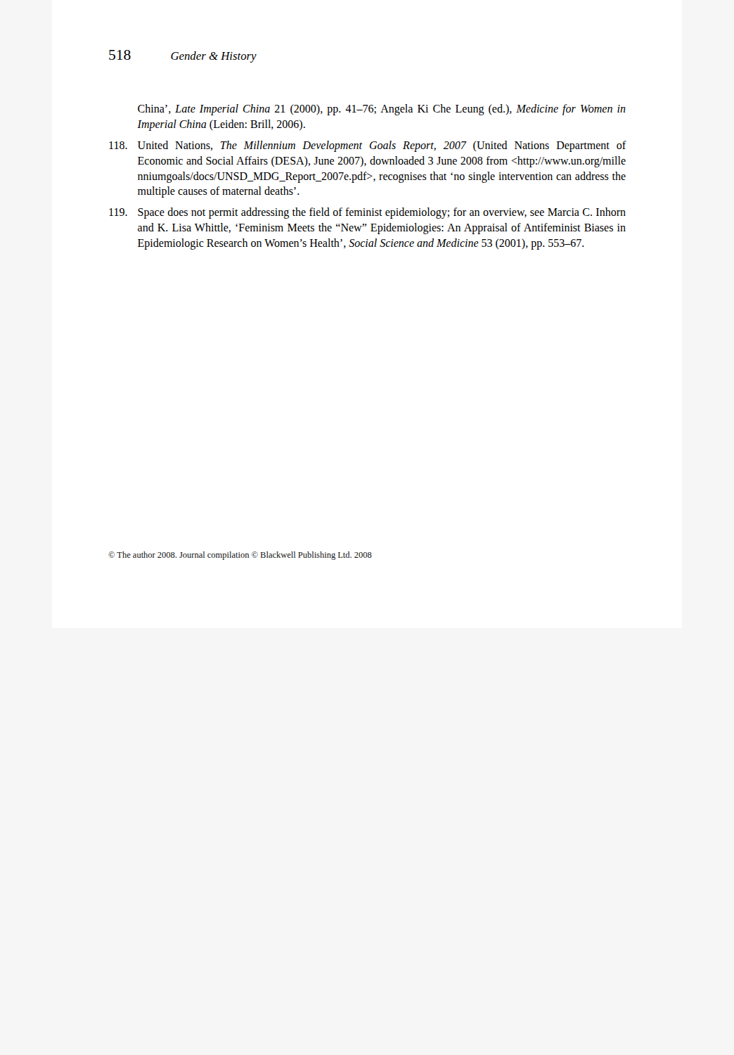518 Gender & History
China’, Late Imperial China 21 (2000), pp. 41–76; Angela Ki Che Leung (ed.), Medicine for Women in Imperial China (Leiden: Brill, 2006).
118. United Nations, The Millennium Development Goals Report, 2007 (United Nations Department of Economic and Social Affairs (DESA), June 2007), downloaded 3 June 2008 from <http://www.un.org/millenniumgoals/docs/UNSD_MDG_Report_2007e.pdf>, recognises that ‘no single intervention can address the multiple causes of maternal deaths’.
119. Space does not permit addressing the field of feminist epidemiology; for an overview, see Marcia C. Inhorn and K. Lisa Whittle, ‘Feminism Meets the “New” Epidemiologies: An Appraisal of Antifeminist Biases in Epidemiologic Research on Women’s Health’, Social Science and Medicine 53 (2001), pp. 553–67.
© The author 2008. Journal compilation © Blackwell Publishing Ltd. 2008